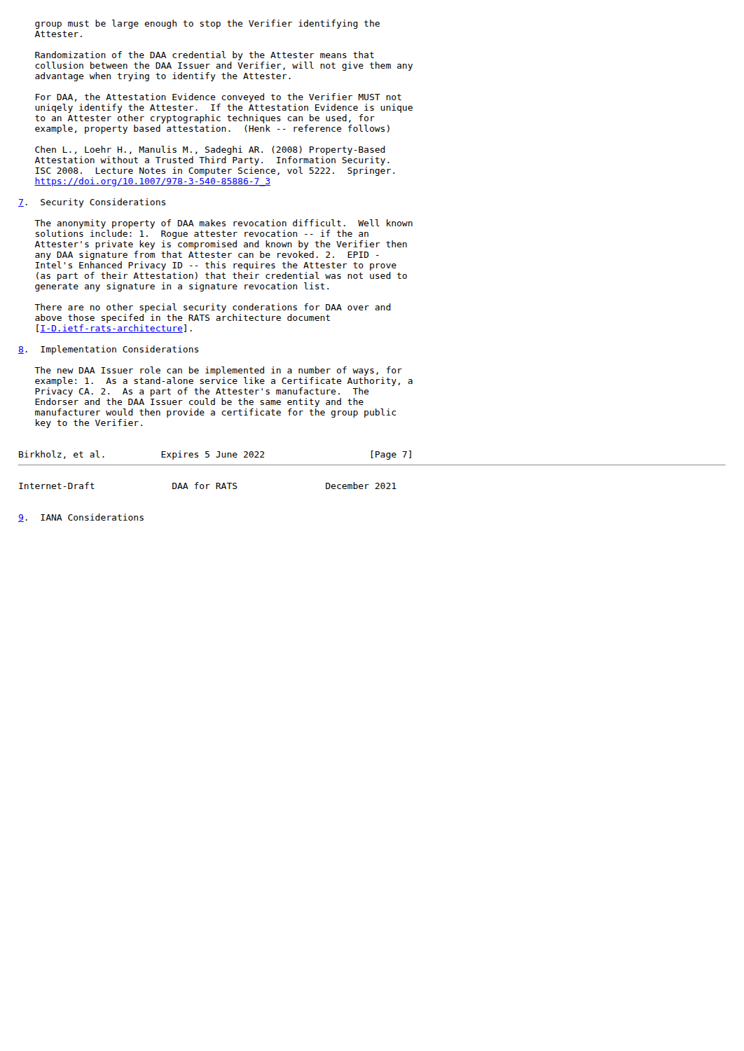group must be large enough to stop the Verifier identifying the Attester. Randomization of the DAA credential by the Attester means that collusion between the DAA Issuer and Verifier, will not give them any advantage when trying to identify the Attester. For DAA, the Attestation Evidence conveyed to the Verifier MUST not uniqely identify the Attester. If the Attestation Evidence is unique to an Attester other cryptographic techniques can be used, for example, property based attestation. (Henk -- reference follows) Chen L., Loehr H., Manulis M., Sadeghi AR. (2008) Property-Based Attestation without a Trusted Third Party. Information Security. ISC 2008. Lecture Notes in Computer Science, vol 5222. Springer. https://doi.org/10.1007/978-3-540-85886-7_3 7. Security Considerations The anonymity property of DAA makes revocation difficult. Well known solutions include: 1. Rogue attester revocation -- if the an Attester's private key is compromised and known by the Verifier then any DAA signature from that Attester can be revoked. 2. EPID - Intel's Enhanced Privacy ID -- this requires the Attester to prove (as part of their Attestation) that their credential was not used to generate any signature in a signature revocation list. There are no other special security conderations for DAA over and above those specifed in the RATS architecture document [I-D.ietf-rats-architecture]. 8. Implementation Considerations The new DAA Issuer role can be implemented in a number of ways, for example: 1. As a stand-alone service like a Certificate Authority, a Privacy CA. 2. As a part of the Attester's manufacture. The Endorser and the DAA Issuer could be the same entity and the manufacturer would then provide a certificate for the group public key to the Verifier. Birkholz, et al. Expires 5 June 2022 [Page 7]
Internet-Draft DAA for RATS December 2021 9. IANA Considerations